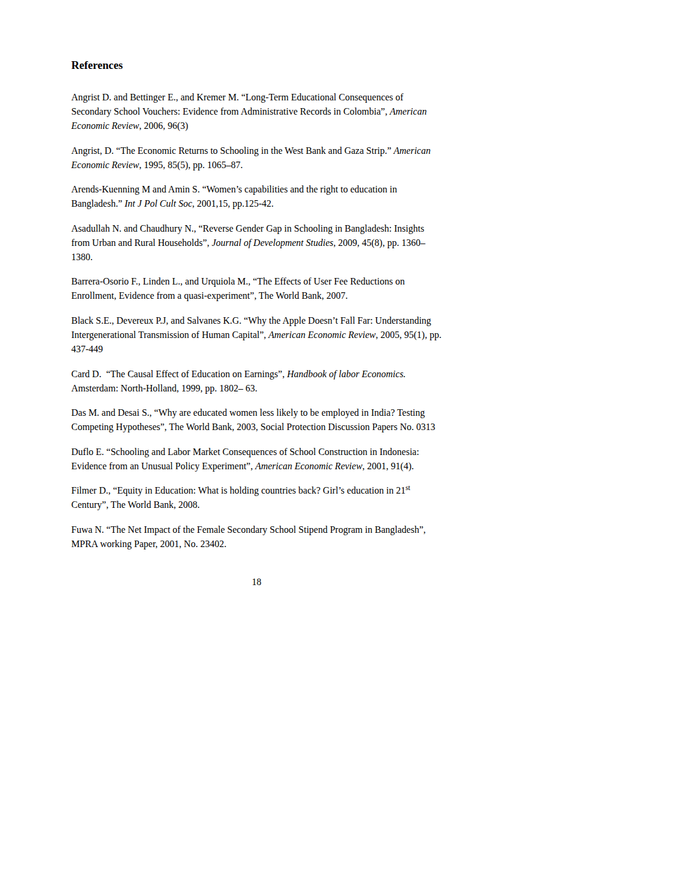References
Angrist D. and Bettinger E., and Kremer M. “Long-Term Educational Consequences of Secondary School Vouchers: Evidence from Administrative Records in Colombia”, American Economic Review, 2006, 96(3)
Angrist, D. “The Economic Returns to Schooling in the West Bank and Gaza Strip.” American Economic Review, 1995, 85(5), pp. 1065–87.
Arends-Kuenning M and Amin S. “Women’s capabilities and the right to education in Bangladesh.” Int J Pol Cult Soc, 2001,15, pp.125-42.
Asadullah N. and Chaudhury N., “Reverse Gender Gap in Schooling in Bangladesh: Insights from Urban and Rural Households”, Journal of Development Studies, 2009, 45(8), pp. 1360–1380.
Barrera-Osorio F., Linden L., and Urquiola M., “The Effects of User Fee Reductions on Enrollment, Evidence from a quasi-experiment”, The World Bank, 2007.
Black S.E., Devereux P.J, and Salvanes K.G. “Why the Apple Doesn’t Fall Far: Understanding Intergenerational Transmission of Human Capital”, American Economic Review, 2005, 95(1), pp. 437-449
Card D. “The Causal Effect of Education on Earnings”, Handbook of labor Economics. Amsterdam: North-Holland, 1999, pp. 1802– 63.
Das M. and Desai S., “Why are educated women less likely to be employed in India? Testing Competing Hypotheses”, The World Bank, 2003, Social Protection Discussion Papers No. 0313
Duflo E. “Schooling and Labor Market Consequences of School Construction in Indonesia: Evidence from an Unusual Policy Experiment”, American Economic Review, 2001, 91(4).
Filmer D., “Equity in Education: What is holding countries back? Girl’s education in 21st Century”, The World Bank, 2008.
Fuwa N. “The Net Impact of the Female Secondary School Stipend Program in Bangladesh”, MPRA working Paper, 2001, No. 23402.
18